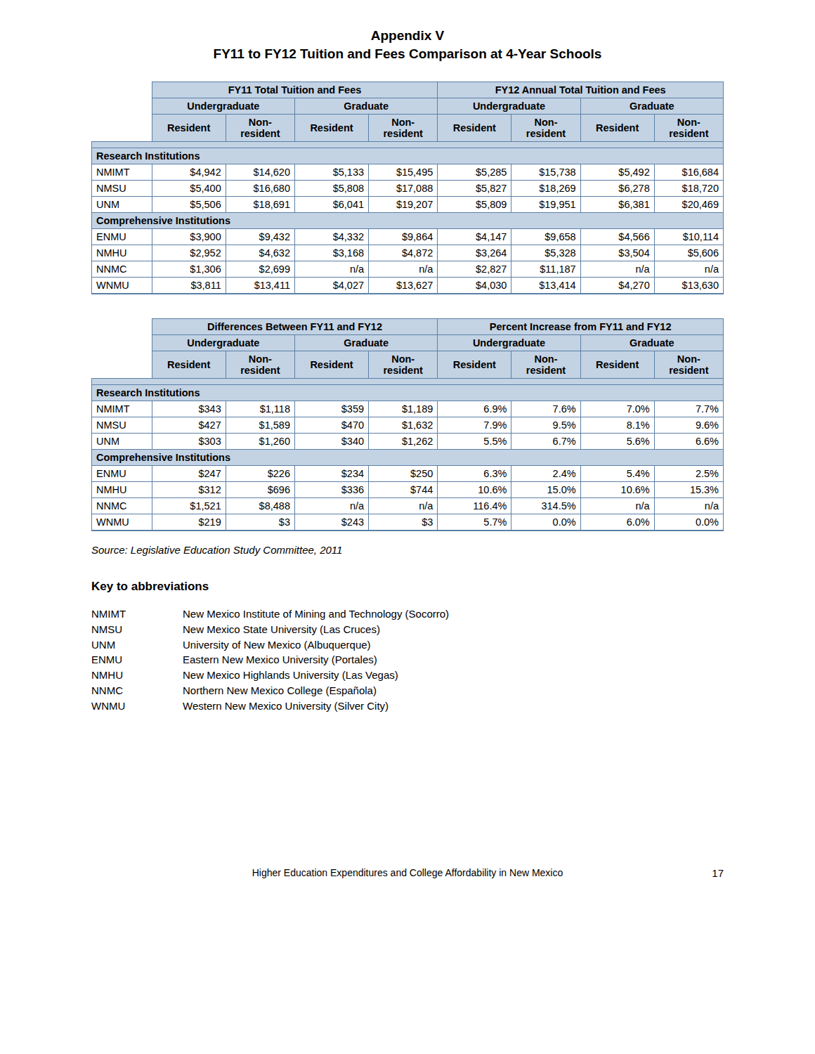Appendix V
FY11 to FY12 Tuition and Fees Comparison at 4-Year Schools
| | FY11 Total Tuition and Fees | FY12 Annual Total Tuition and Fees |
| --- | --- | --- |
| Undergraduate | Graduate | Undergraduate | Graduate |
| Resident | Non- resident | Resident | Non- resident | Resident | Non- resident | Resident | Non- resident |
| Research Institutions |
| NMIMT | $4,942 | $14,620 | $5,133 | $15,495 | $5,285 | $15,738 | $5,492 | $16,684 |
| NMSU | $5,400 | $16,680 | $5,808 | $17,088 | $5,827 | $18,269 | $6,278 | $18,720 |
| UNM | $5,506 | $18,691 | $6,041 | $19,207 | $5,809 | $19,951 | $6,381 | $20,469 |
| Comprehensive Institutions |
| ENMU | $3,900 | $9,432 | $4,332 | $9,864 | $4,147 | $9,658 | $4,566 | $10,114 |
| NMHU | $2,952 | $4,632 | $3,168 | $4,872 | $3,264 | $5,328 | $3,504 | $5,606 |
| NNMC | $1,306 | $2,699 | n/a | n/a | $2,827 | $11,187 | n/a | n/a |
| WNMU | $3,811 | $13,411 | $4,027 | $13,627 | $4,030 | $13,414 | $4,270 | $13,630 |
| | Differences Between FY11 and FY12 | Percent Increase from FY11 and FY12 |
| --- | --- | --- |
| Undergraduate | Graduate | Undergraduate | Graduate |
| Resident | Non- resident | Resident | Non- resident | Resident | Non- resident | Resident | Non- resident |
| Research Institutions |
| NMIMT | $343 | $1,118 | $359 | $1,189 | 6.9% | 7.6% | 7.0% | 7.7% |
| NMSU | $427 | $1,589 | $470 | $1,632 | 7.9% | 9.5% | 8.1% | 9.6% |
| UNM | $303 | $1,260 | $340 | $1,262 | 5.5% | 6.7% | 5.6% | 6.6% |
| Comprehensive Institutions |
| ENMU | $247 | $226 | $234 | $250 | 6.3% | 2.4% | 5.4% | 2.5% |
| NMHU | $312 | $696 | $336 | $744 | 10.6% | 15.0% | 10.6% | 15.3% |
| NNMC | $1,521 | $8,488 | n/a | n/a | 116.4% | 314.5% | n/a | n/a |
| WNMU | $219 | $3 | $243 | $3 | 5.7% | 0.0% | 6.0% | 0.0% |
Source: Legislative Education Study Committee, 2011
Key to abbreviations
NMIMT
New Mexico Institute of Mining and Technology (Socorro)
NMSU
New Mexico State University (Las Cruces)
UNM
University of New Mexico (Albuquerque)
ENMU
Eastern New Mexico University (Portales)
NMHU
New Mexico Highlands University (Las Vegas)
NNMC
Northern New Mexico College (Española)
WNMU
Western New Mexico University (Silver City)
Higher Education Expenditures and College Affordability in New Mexico 17